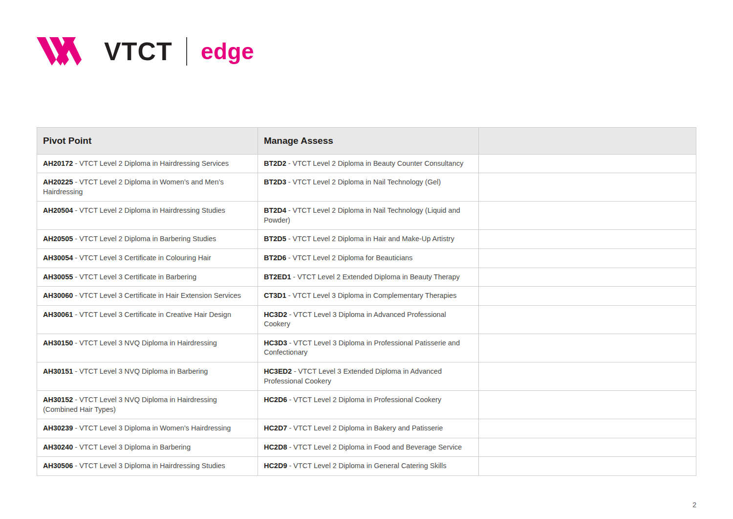VTCT edge
| Pivot Point | Manage Assess | |
| --- | --- | --- |
| AH20172 - VTCT Level 2 Diploma in Hairdressing Services | BT2D2 - VTCT Level 2 Diploma in Beauty Counter Consultancy | |
| AH20225 - VTCT Level 2 Diploma in Women’s and Men’s Hairdressing | BT2D3 - VTCT Level 2 Diploma in Nail Technology (Gel) | |
| AH20504 - VTCT Level 2 Diploma in Hairdressing Studies | BT2D4 - VTCT Level 2 Diploma in Nail Technology (Liquid and Powder) | |
| AH20505 - VTCT Level 2 Diploma in Barbering Studies | BT2D5 - VTCT Level 2 Diploma in Hair and Make-Up Artistry | |
| AH30054 - VTCT Level 3 Certificate in Colouring Hair | BT2D6 - VTCT Level 2 Diploma for Beauticians | |
| AH30055 - VTCT Level 3 Certificate in Barbering | BT2ED1 - VTCT Level 2 Extended Diploma in Beauty Therapy | |
| AH30060 - VTCT Level 3 Certificate in Hair Extension Services | CT3D1 - VTCT Level 3 Diploma in Complementary Therapies | |
| AH30061 - VTCT Level 3 Certificate in Creative Hair Design | HC3D2 - VTCT Level 3 Diploma in Advanced Professional Cookery | |
| AH30150 - VTCT Level 3 NVQ Diploma in Hairdressing | HC3D3 - VTCT Level 3 Diploma in Professional Patisserie and Confectionary | |
| AH30151 - VTCT Level 3 NVQ Diploma in Barbering | HC3ED2 - VTCT Level 3 Extended Diploma in Advanced Professional Cookery | |
| AH30152 - VTCT Level 3 NVQ Diploma in Hairdressing (Combined Hair Types) | HC2D6 - VTCT Level 2 Diploma in Professional Cookery | |
| AH30239 - VTCT Level 3 Diploma in Women’s Hairdressing | HC2D7 - VTCT Level 2 Diploma in Bakery and Patisserie | |
| AH30240 - VTCT Level 3 Diploma in Barbering | HC2D8 - VTCT Level 2 Diploma in Food and Beverage Service | |
| AH30506 - VTCT Level 3 Diploma in Hairdressing Studies | HC2D9 - VTCT Level 2 Diploma in General Catering Skills | |
2